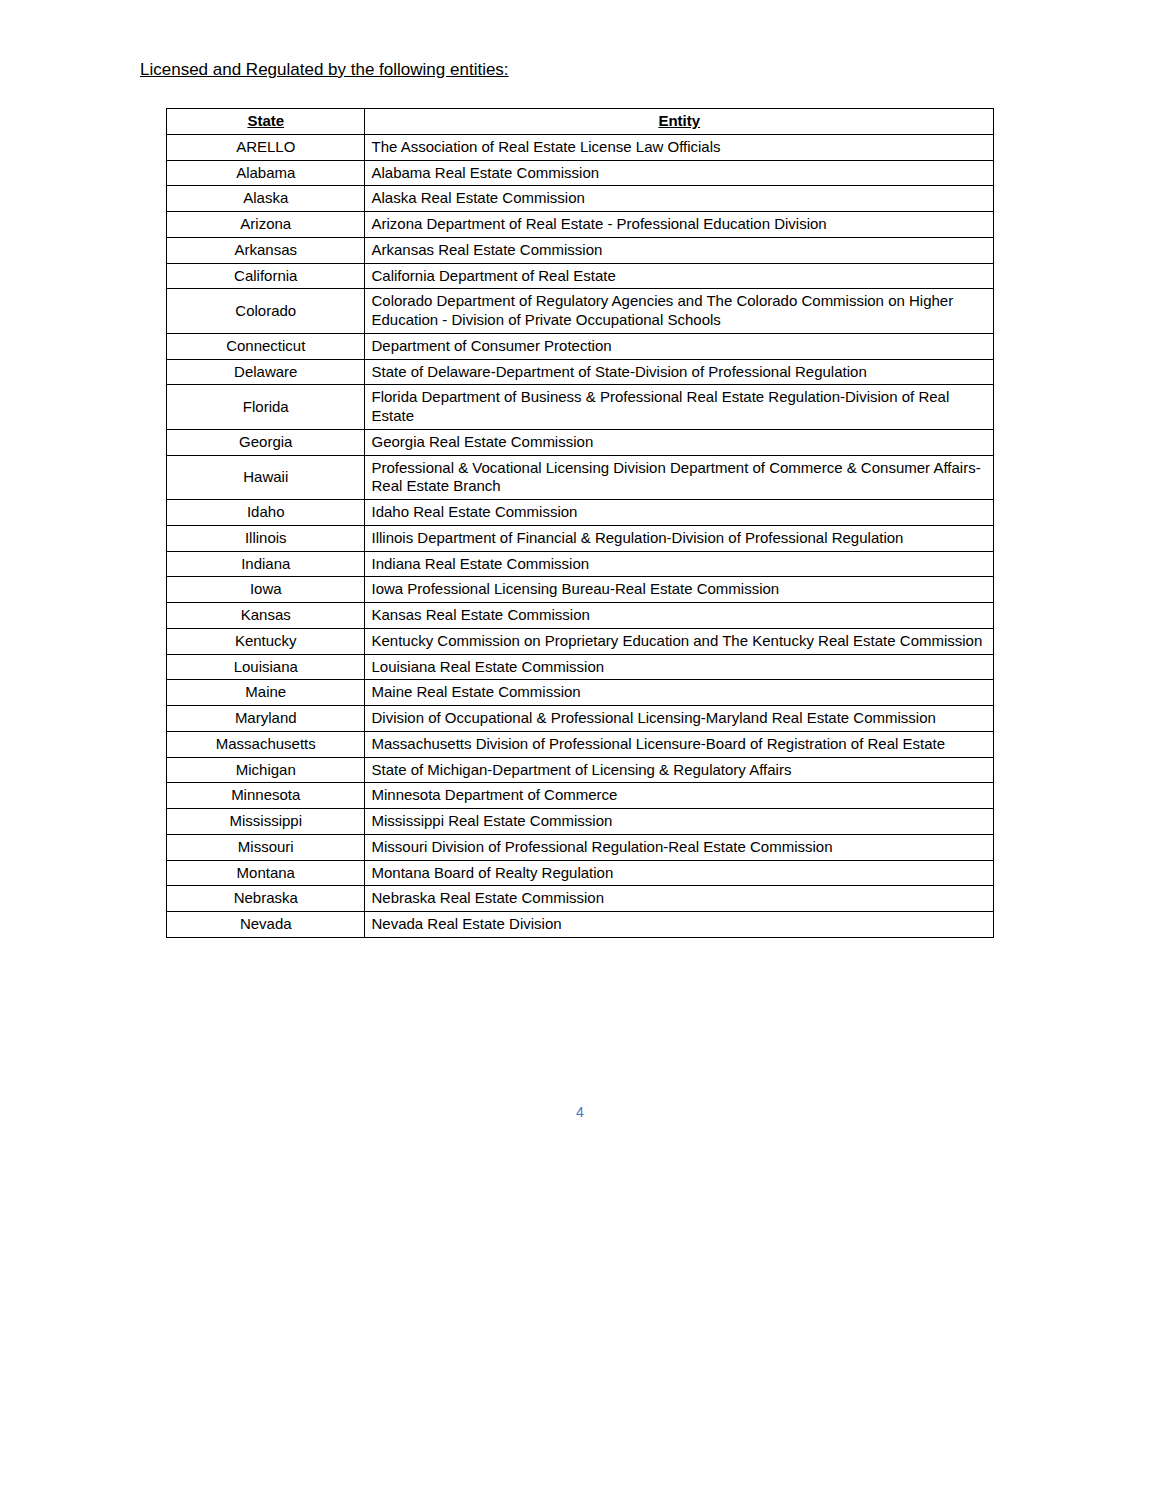Licensed and Regulated by the following entities:
| State | Entity |
| --- | --- |
| ARELLO | The Association of Real Estate License Law Officials |
| Alabama | Alabama Real Estate Commission |
| Alaska | Alaska Real Estate Commission |
| Arizona | Arizona Department of Real Estate - Professional Education Division |
| Arkansas | Arkansas Real Estate Commission |
| California | California Department of Real Estate |
| Colorado | Colorado Department of Regulatory Agencies and The Colorado Commission on Higher Education - Division of Private Occupational Schools |
| Connecticut | Department of Consumer Protection |
| Delaware | State of Delaware-Department of State-Division of Professional Regulation |
| Florida | Florida Department of Business & Professional Real Estate Regulation-Division of Real Estate |
| Georgia | Georgia Real Estate Commission |
| Hawaii | Professional & Vocational Licensing Division Department of Commerce & Consumer Affairs-Real Estate Branch |
| Idaho | Idaho Real Estate Commission |
| Illinois | Illinois Department of Financial & Regulation-Division of Professional Regulation |
| Indiana | Indiana Real Estate Commission |
| Iowa | Iowa Professional Licensing Bureau-Real Estate Commission |
| Kansas | Kansas Real Estate Commission |
| Kentucky | Kentucky Commission on Proprietary Education and The Kentucky Real Estate Commission |
| Louisiana | Louisiana Real Estate Commission |
| Maine | Maine Real Estate Commission |
| Maryland | Division of Occupational & Professional Licensing-Maryland Real Estate Commission |
| Massachusetts | Massachusetts Division of Professional Licensure-Board of Registration of Real Estate |
| Michigan | State of Michigan-Department of Licensing & Regulatory Affairs |
| Minnesota | Minnesota Department of Commerce |
| Mississippi | Mississippi Real Estate Commission |
| Missouri | Missouri Division of Professional Regulation-Real Estate Commission |
| Montana | Montana Board of Realty Regulation |
| Nebraska | Nebraska Real Estate Commission |
| Nevada | Nevada Real Estate Division |
4